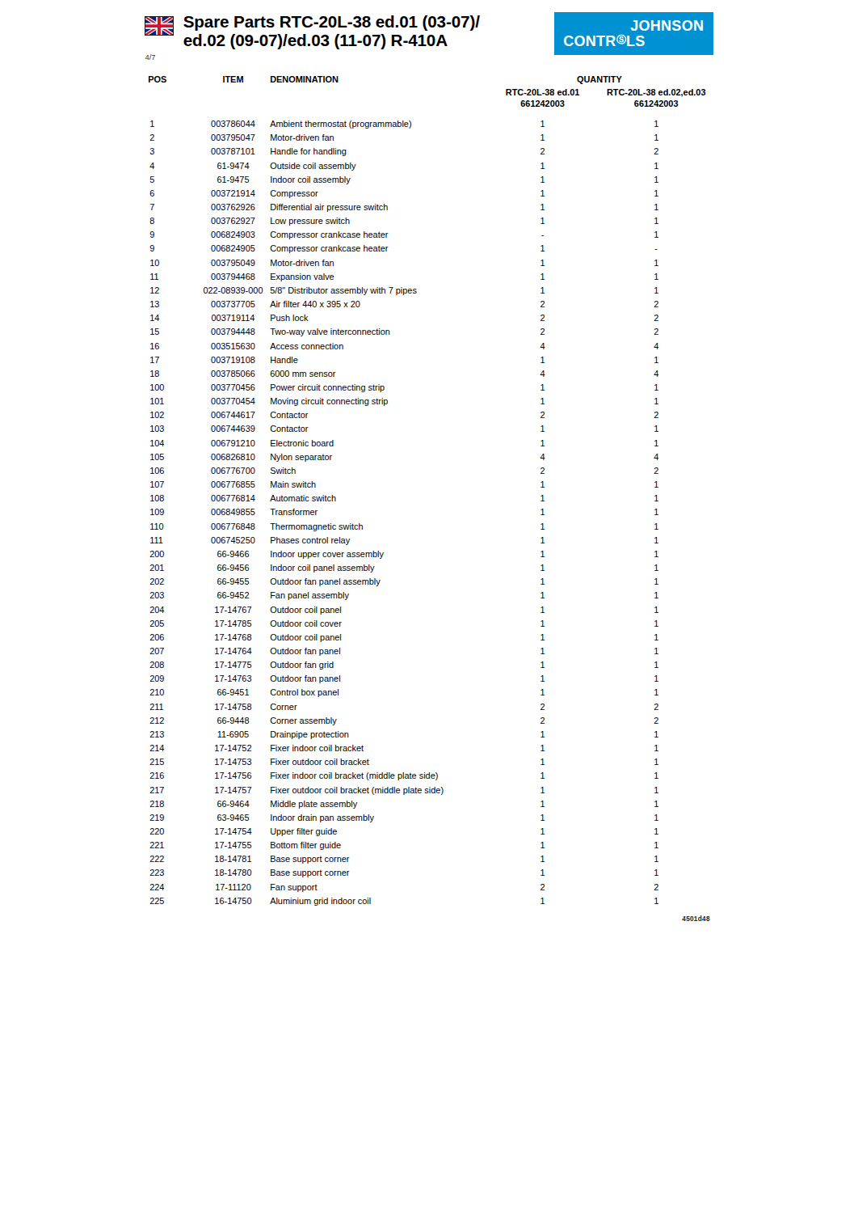Spare Parts RTC-20L-38 ed.01 (03-07)/
ed.02 (09-07)/ed.03 (11-07) R-410A
JOHNSON CONTRⓈLS
4/7
| POS | ITEM | DENOMINATION | QUANTITY |
| --- | --- | --- | --- |
| | | | RTC-20L-38 ed.01 661242003 | RTC-20L-38 ed.02,ed.03 661242003 |
| 1 | 003786044 | Ambient thermostat (programmable) | 1 | 1 |
| 2 | 003795047 | Motor-driven fan | 1 | 1 |
| 3 | 003787101 | Handle for handling | 2 | 2 |
| 4 | 61-9474 | Outside coil assembly | 1 | 1 |
| 5 | 61-9475 | Indoor coil assembly | 1 | 1 |
| 6 | 003721914 | Compressor | 1 | 1 |
| 7 | 003762926 | Differential air pressure switch | 1 | 1 |
| 8 | 003762927 | Low pressure switch | 1 | 1 |
| 9 | 006824903 | Compressor crankcase heater | - | 1 |
| 9 | 006824905 | Compressor crankcase heater | 1 | - |
| 10 | 003795049 | Motor-driven fan | 1 | 1 |
| 11 | 003794468 | Expansion valve | 1 | 1 |
| 12 | 022-08939-000 | 5/8" Distributor assembly with 7 pipes | 1 | 1 |
| 13 | 003737705 | Air filter 440 x 395 x 20 | 2 | 2 |
| 14 | 003719114 | Push lock | 2 | 2 |
| 15 | 003794448 | Two-way valve interconnection | 2 | 2 |
| 16 | 003515630 | Access connection | 4 | 4 |
| 17 | 003719108 | Handle | 1 | 1 |
| 18 | 003785066 | 6000 mm sensor | 4 | 4 |
| 100 | 003770456 | Power circuit connecting strip | 1 | 1 |
| 101 | 003770454 | Moving circuit connecting strip | 1 | 1 |
| 102 | 006744617 | Contactor | 2 | 2 |
| 103 | 006744639 | Contactor | 1 | 1 |
| 104 | 006791210 | Electronic board | 1 | 1 |
| 105 | 006826810 | Nylon separator | 4 | 4 |
| 106 | 006776700 | Switch | 2 | 2 |
| 107 | 006776855 | Main switch | 1 | 1 |
| 108 | 006776814 | Automatic switch | 1 | 1 |
| 109 | 006849855 | Transformer | 1 | 1 |
| 110 | 006776848 | Thermomagnetic switch | 1 | 1 |
| 111 | 006745250 | Phases control relay | 1 | 1 |
| 200 | 66-9466 | Indoor upper cover assembly | 1 | 1 |
| 201 | 66-9456 | Indoor coil panel assembly | 1 | 1 |
| 202 | 66-9455 | Outdoor fan panel assembly | 1 | 1 |
| 203 | 66-9452 | Fan panel assembly | 1 | 1 |
| 204 | 17-14767 | Outdoor coil panel | 1 | 1 |
| 205 | 17-14785 | Outdoor coil cover | 1 | 1 |
| 206 | 17-14768 | Outdoor coil panel | 1 | 1 |
| 207 | 17-14764 | Outdoor fan panel | 1 | 1 |
| 208 | 17-14775 | Outdoor fan grid | 1 | 1 |
| 209 | 17-14763 | Outdoor fan panel | 1 | 1 |
| 210 | 66-9451 | Control box panel | 1 | 1 |
| 211 | 17-14758 | Corner | 2 | 2 |
| 212 | 66-9448 | Corner assembly | 2 | 2 |
| 213 | 11-6905 | Drainpipe protection | 1 | 1 |
| 214 | 17-14752 | Fixer indoor coil bracket | 1 | 1 |
| 215 | 17-14753 | Fixer outdoor coil bracket | 1 | 1 |
| 216 | 17-14756 | Fixer indoor coil bracket (middle plate side) | 1 | 1 |
| 217 | 17-14757 | Fixer outdoor coil bracket (middle plate side) | 1 | 1 |
| 218 | 66-9464 | Middle plate assembly | 1 | 1 |
| 219 | 63-9465 | Indoor drain pan assembly | 1 | 1 |
| 220 | 17-14754 | Upper filter guide | 1 | 1 |
| 221 | 17-14755 | Bottom filter guide | 1 | 1 |
| 222 | 18-14781 | Base support corner | 1 | 1 |
| 223 | 18-14780 | Base support corner | 1 | 1 |
| 224 | 17-11120 | Fan support | 2 | 2 |
| 225 | 16-14750 | Aluminium grid indoor coil | 1 | 1 |
4501d48